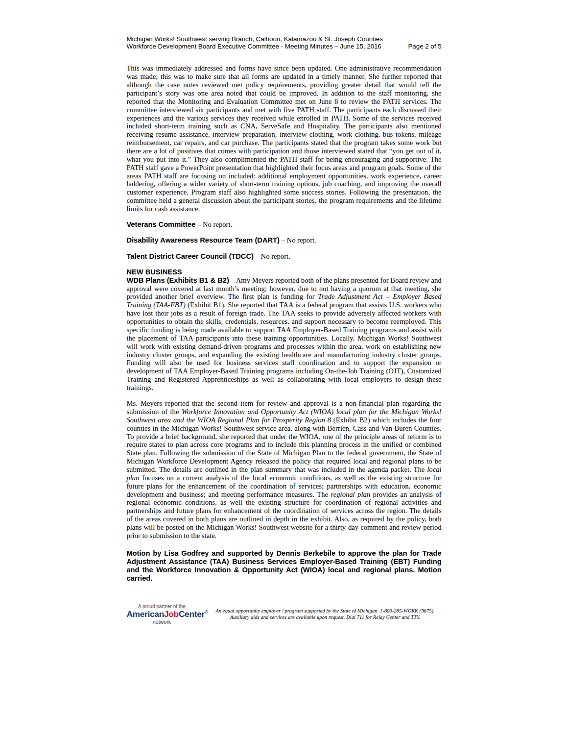Michigan Works! Southwest serving Branch, Calhoun, Kalamazoo & St. Joseph Counties
Workforce Development Board Executive Committee - Meeting Minutes – June 15, 2016 Page 2 of 5
This was immediately addressed and forms have since been updated. One administrative recommendation was made; this was to make sure that all forms are updated in a timely manner. She further reported that although the case notes reviewed met policy requirements, providing greater detail that would tell the participant’s story was one area noted that could be improved. In addition to the staff monitoring, she reported that the Monitoring and Evaluation Committee met on June 8 to review the PATH services. The committee interviewed six participants and met with five PATH staff. The participants each discussed their experiences and the various services they received while enrolled in PATH. Some of the services received included short-term training such as CNA, ServeSafe and Hospitality. The participants also mentioned receiving resume assistance, interview preparation, interview clothing, work clothing, bus tokens, mileage reimbursement, car repairs, and car purchase. The participants stated that the program takes some work but there are a lot of positives that comes with participation and those interviewed stated that “you get out of it, what you put into it.” They also complimented the PATH staff for being encouraging and supportive. The PATH staff gave a PowerPoint presentation that highlighted their focus areas and program goals. Some of the areas PATH staff are focusing on included: additional employment opportunities, work experience, career laddering, offering a wider variety of short-term training options, job coaching, and improving the overall customer experience. Program staff also highlighted some success stories. Following the presentation, the committee held a general discussion about the participant stories, the program requirements and the lifetime limits for cash assistance.
Veterans Committee – No report.
Disability Awareness Resource Team (DART) – No report.
Talent District Career Council (TDCC) – No report.
NEW BUSINESS
WDB Plans (Exhibits B1 & B2) – Amy Meyers reported both of the plans presented for Board review and approval were covered at last month’s meeting; however, due to not having a quorum at that meeting, she provided another brief overview. The first plan is funding for Trade Adjustment Act – Employer Based Training (TAA-EBT) (Exhibit B1). She reported that TAA is a federal program that assists U.S. workers who have lost their jobs as a result of foreign trade. The TAA seeks to provide adversely affected workers with opportunities to obtain the skills, credentials, resources, and support necessary to become reemployed. This specific funding is being made available to support TAA Employer-Based Training programs and assist with the placement of TAA participants into these training opportunities. Locally, Michigan Works! Southwest will work with existing demand-driven programs and processes within the area, work on establishing new industry cluster groups, and expanding the existing healthcare and manufacturing industry cluster groups. Funding will also be used for business services staff coordination and to support the expansion or development of TAA Employer-Based Training programs including On-the-Job Training (OJT), Customized Training and Registered Apprenticeships as well as collaborating with local employers to design these trainings.
Ms. Meyers reported that the second item for review and approval is a non-financial plan regarding the submission of the Workforce Innovation and Opportunity Act (WIOA) local plan for the Michigan Works! Southwest area and the WIOA Regional Plan for Prosperity Region 8 (Exhibit B2) which includes the four counties in the Michigan Works! Southwest service area, along with Berrien, Cass and Van Buren Counties. To provide a brief background, she reported that under the WIOA, one of the principle areas of reform is to require states to plan across core programs and to include this planning process in the unified or combined State plan. Following the submission of the State of Michigan Plan to the federal government, the State of Michigan Workforce Development Agency released the policy that required local and regional plans to be submitted. The details are outlined in the plan summary that was included in the agenda packet. The local plan focuses on a current analysis of the local economic conditions, as well as the existing structure for future plans for the enhancement of the coordination of services; partnerships with education, economic development and business; and meeting performance measures. The regional plan provides an analysis of regional economic conditions, as well the existing structure for coordination of regional activities and partnerships and future plans for enhancement of the coordination of services across the region. The details of the areas covered in both plans are outlined in depth in the exhibit. Also, as required by the policy, both plans will be posted on the Michigan Works! Southwest website for a thirty-day comment and review period prior to submission to the state.
Motion by Lisa Godfrey and supported by Dennis Berkebile to approve the plan for Trade Adjustment Assistance (TAA) Business Services Employer-Based Training (EBT) Funding and the Workforce Innovation & Opportunity Act (WIOA) local and regional plans. Motion carried.
A proud partner of the AmericanJob Center® network
An equal opportunity employer / program supported by the State of Michigan. 1-800-285-WORK (9675).
Auxiliary aids and services are available upon request. Dial 711 for Relay Center and TTY.